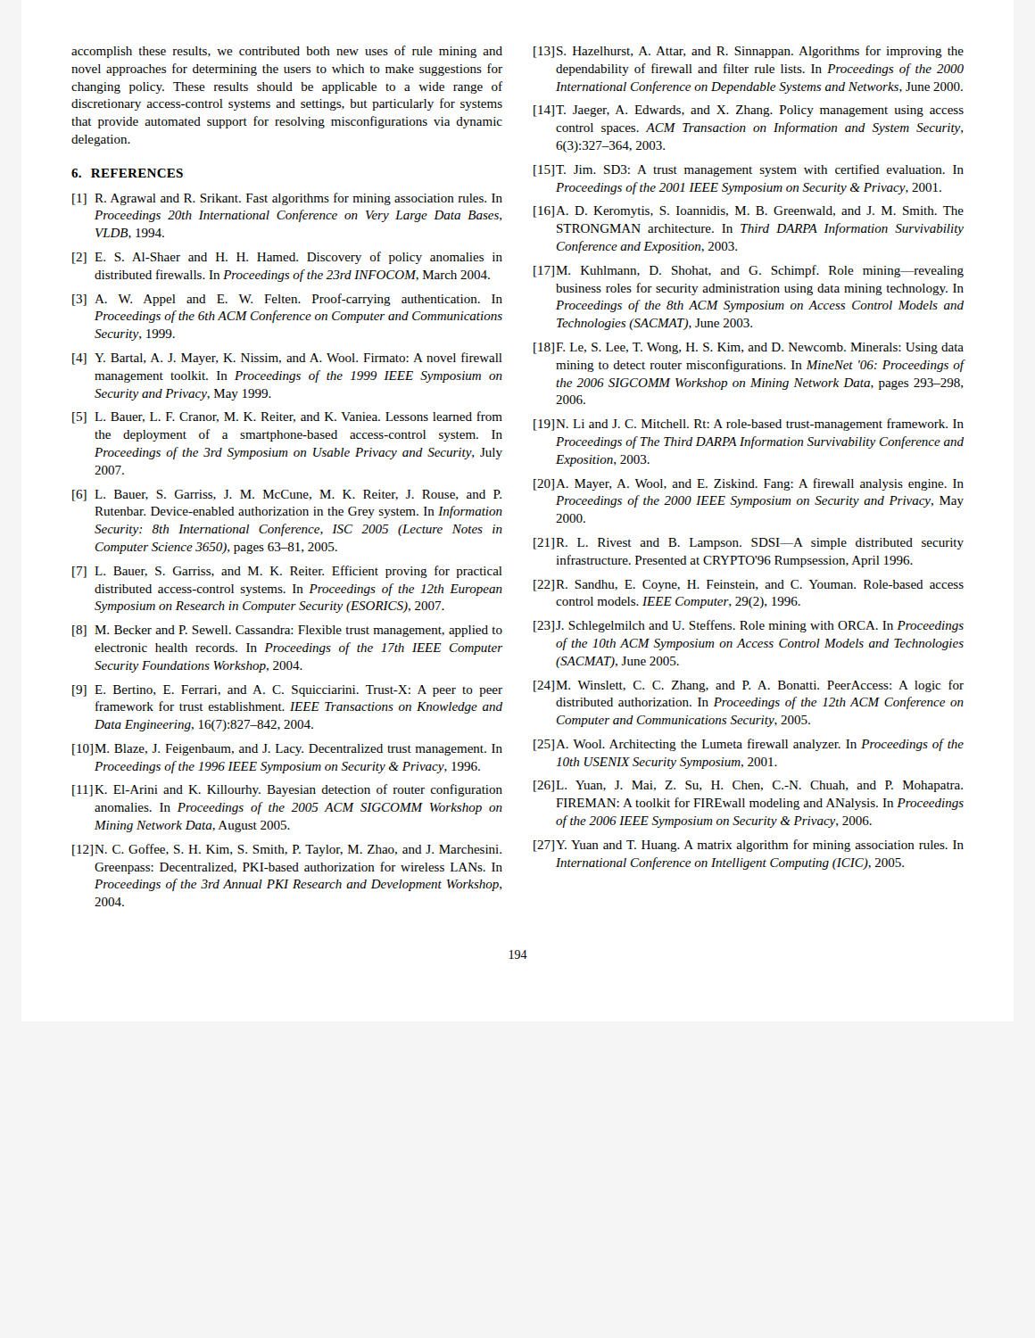accomplish these results, we contributed both new uses of rule mining and novel approaches for determining the users to which to make suggestions for changing policy. These results should be applicable to a wide range of discretionary access-control systems and settings, but particularly for systems that provide automated support for resolving misconfigurations via dynamic delegation.
6. REFERENCES
[1] R. Agrawal and R. Srikant. Fast algorithms for mining association rules. In Proceedings 20th International Conference on Very Large Data Bases, VLDB, 1994.
[2] E. S. Al-Shaer and H. H. Hamed. Discovery of policy anomalies in distributed firewalls. In Proceedings of the 23rd INFOCOM, March 2004.
[3] A. W. Appel and E. W. Felten. Proof-carrying authentication. In Proceedings of the 6th ACM Conference on Computer and Communications Security, 1999.
[4] Y. Bartal, A. J. Mayer, K. Nissim, and A. Wool. Firmato: A novel firewall management toolkit. In Proceedings of the 1999 IEEE Symposium on Security and Privacy, May 1999.
[5] L. Bauer, L. F. Cranor, M. K. Reiter, and K. Vaniea. Lessons learned from the deployment of a smartphone-based access-control system. In Proceedings of the 3rd Symposium on Usable Privacy and Security, July 2007.
[6] L. Bauer, S. Garriss, J. M. McCune, M. K. Reiter, J. Rouse, and P. Rutenbar. Device-enabled authorization in the Grey system. In Information Security: 8th International Conference, ISC 2005 (Lecture Notes in Computer Science 3650), pages 63–81, 2005.
[7] L. Bauer, S. Garriss, and M. K. Reiter. Efficient proving for practical distributed access-control systems. In Proceedings of the 12th European Symposium on Research in Computer Security (ESORICS), 2007.
[8] M. Becker and P. Sewell. Cassandra: Flexible trust management, applied to electronic health records. In Proceedings of the 17th IEEE Computer Security Foundations Workshop, 2004.
[9] E. Bertino, E. Ferrari, and A. C. Squicciarini. Trust-X: A peer to peer framework for trust establishment. IEEE Transactions on Knowledge and Data Engineering, 16(7):827–842, 2004.
[10] M. Blaze, J. Feigenbaum, and J. Lacy. Decentralized trust management. In Proceedings of the 1996 IEEE Symposium on Security & Privacy, 1996.
[11] K. El-Arini and K. Killourhy. Bayesian detection of router configuration anomalies. In Proceedings of the 2005 ACM SIGCOMM Workshop on Mining Network Data, August 2005.
[12] N. C. Goffee, S. H. Kim, S. Smith, P. Taylor, M. Zhao, and J. Marchesini. Greenpass: Decentralized, PKI-based authorization for wireless LANs. In Proceedings of the 3rd Annual PKI Research and Development Workshop, 2004.
[13] S. Hazelhurst, A. Attar, and R. Sinnappan. Algorithms for improving the dependability of firewall and filter rule lists. In Proceedings of the 2000 International Conference on Dependable Systems and Networks, June 2000.
[14] T. Jaeger, A. Edwards, and X. Zhang. Policy management using access control spaces. ACM Transaction on Information and System Security, 6(3):327–364, 2003.
[15] T. Jim. SD3: A trust management system with certified evaluation. In Proceedings of the 2001 IEEE Symposium on Security & Privacy, 2001.
[16] A. D. Keromytis, S. Ioannidis, M. B. Greenwald, and J. M. Smith. The STRONGMAN architecture. In Third DARPA Information Survivability Conference and Exposition, 2003.
[17] M. Kuhlmann, D. Shohat, and G. Schimpf. Role mining—revealing business roles for security administration using data mining technology. In Proceedings of the 8th ACM Symposium on Access Control Models and Technologies (SACMAT), June 2003.
[18] F. Le, S. Lee, T. Wong, H. S. Kim, and D. Newcomb. Minerals: Using data mining to detect router misconfigurations. In MineNet '06: Proceedings of the 2006 SIGCOMM Workshop on Mining Network Data, pages 293–298, 2006.
[19] N. Li and J. C. Mitchell. Rt: A role-based trust-management framework. In Proceedings of The Third DARPA Information Survivability Conference and Exposition, 2003.
[20] A. Mayer, A. Wool, and E. Ziskind. Fang: A firewall analysis engine. In Proceedings of the 2000 IEEE Symposium on Security and Privacy, May 2000.
[21] R. L. Rivest and B. Lampson. SDSI—A simple distributed security infrastructure. Presented at CRYPTO'96 Rumpsession, April 1996.
[22] R. Sandhu, E. Coyne, H. Feinstein, and C. Youman. Role-based access control models. IEEE Computer, 29(2), 1996.
[23] J. Schlegelmilch and U. Steffens. Role mining with ORCA. In Proceedings of the 10th ACM Symposium on Access Control Models and Technologies (SACMAT), June 2005.
[24] M. Winslett, C. C. Zhang, and P. A. Bonatti. PeerAccess: A logic for distributed authorization. In Proceedings of the 12th ACM Conference on Computer and Communications Security, 2005.
[25] A. Wool. Architecting the Lumeta firewall analyzer. In Proceedings of the 10th USENIX Security Symposium, 2001.
[26] L. Yuan, J. Mai, Z. Su, H. Chen, C.-N. Chuah, and P. Mohapatra. FIREMAN: A toolkit for FIREwall modeling and ANalysis. In Proceedings of the 2006 IEEE Symposium on Security & Privacy, 2006.
[27] Y. Yuan and T. Huang. A matrix algorithm for mining association rules. In International Conference on Intelligent Computing (ICIC), 2005.
194